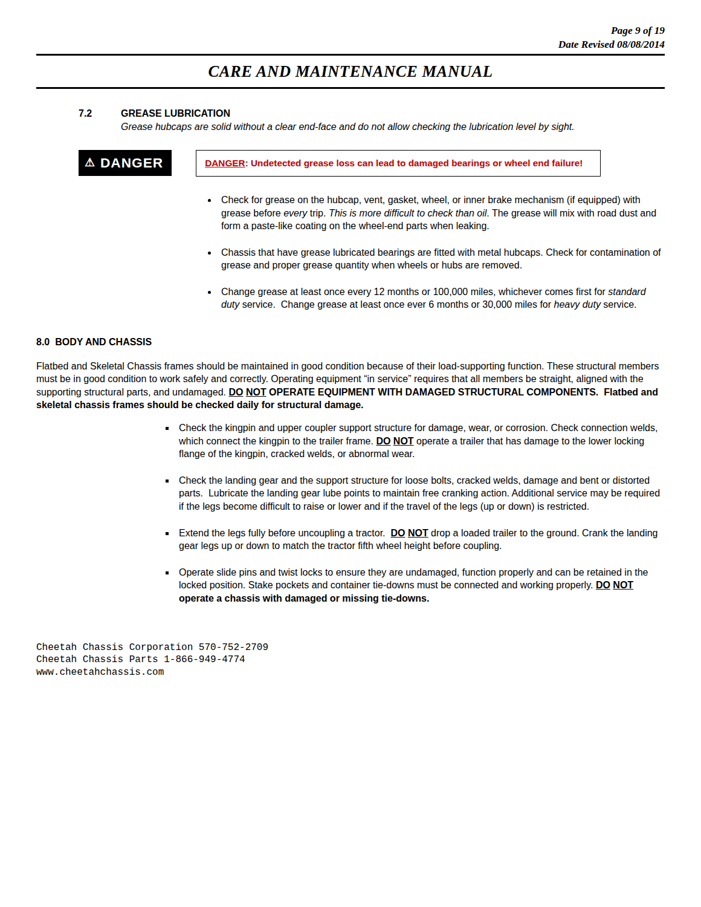Page 9 of 19
Date Revised 08/08/2014
CARE AND MAINTENANCE MANUAL
7.2 GREASE LUBRICATION
Grease hubcaps are solid without a clear end-face and do not allow checking the lubrication level by sight.
⚠DANGER
DANGER: Undetected grease loss can lead to damaged bearings or wheel end failure!
Check for grease on the hubcap, vent, gasket, wheel, or inner brake mechanism (if equipped) with grease before every trip. This is more difficult to check than oil. The grease will mix with road dust and form a paste-like coating on the wheel-end parts when leaking.
Chassis that have grease lubricated bearings are fitted with metal hubcaps. Check for contamination of grease and proper grease quantity when wheels or hubs are removed.
Change grease at least once every 12 months or 100,000 miles, whichever comes first for standard duty service. Change grease at least once ever 6 months or 30,000 miles for heavy duty service.
8.0 BODY AND CHASSIS
Flatbed and Skeletal Chassis frames should be maintained in good condition because of their load-supporting function. These structural members must be in good condition to work safely and correctly. Operating equipment “in service” requires that all members be straight, aligned with the supporting structural parts, and undamaged. DO NOT OPERATE EQUIPMENT WITH DAMAGED STRUCTURAL COMPONENTS. Flatbed and skeletal chassis frames should be checked daily for structural damage.
Check the kingpin and upper coupler support structure for damage, wear, or corrosion. Check connection welds, which connect the kingpin to the trailer frame. DO NOT operate a trailer that has damage to the lower locking flange of the kingpin, cracked welds, or abnormal wear.
Check the landing gear and the support structure for loose bolts, cracked welds, damage and bent or distorted parts. Lubricate the landing gear lube points to maintain free cranking action. Additional service may be required if the legs become difficult to raise or lower and if the travel of the legs (up or down) is restricted.
Extend the legs fully before uncoupling a tractor. DO NOT drop a loaded trailer to the ground. Crank the landing gear legs up or down to match the tractor fifth wheel height before coupling.
Operate slide pins and twist locks to ensure they are undamaged, function properly and can be retained in the locked position. Stake pockets and container tie-downs must be connected and working properly. DO NOT operate a chassis with damaged or missing tie-downs.
Cheetah Chassis Corporation 570-752-2709
Cheetah Chassis Parts 1-866-949-4774
www.cheetahchassis.com